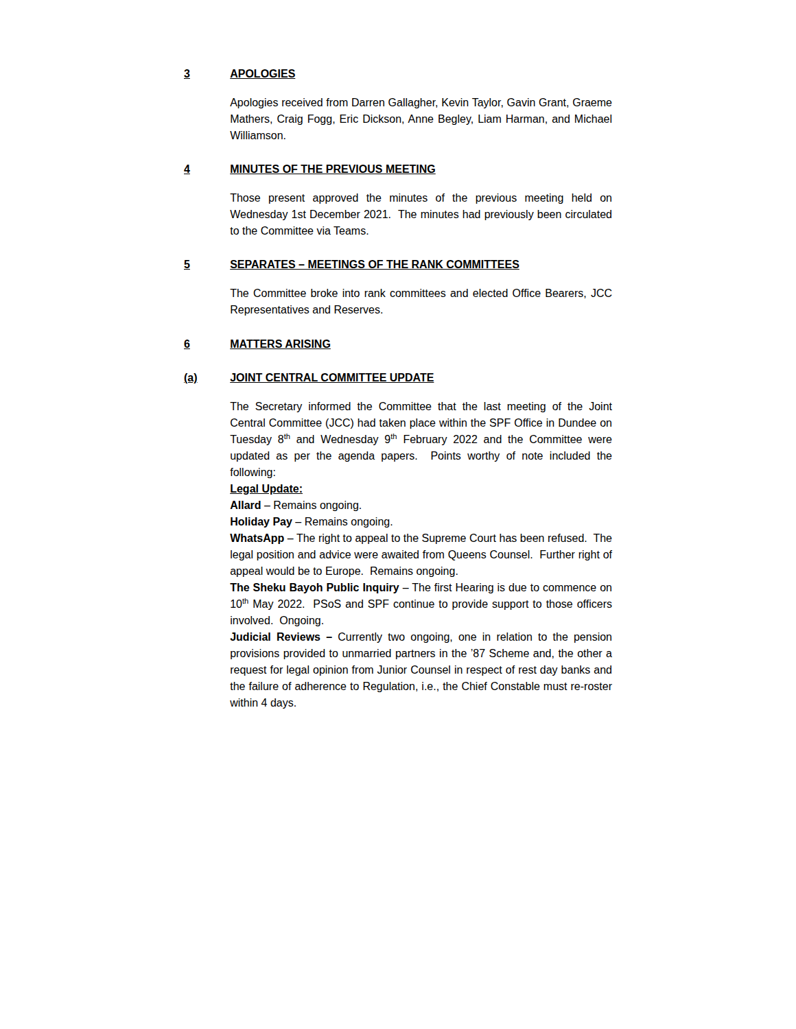3
APOLOGIES
Apologies received from Darren Gallagher, Kevin Taylor, Gavin Grant, Graeme Mathers, Craig Fogg, Eric Dickson, Anne Begley, Liam Harman, and Michael Williamson.
4
MINUTES OF THE PREVIOUS MEETING
Those present approved the minutes of the previous meeting held on Wednesday 1st December 2021. The minutes had previously been circulated to the Committee via Teams.
5
SEPARATES – MEETINGS OF THE RANK COMMITTEES
The Committee broke into rank committees and elected Office Bearers, JCC Representatives and Reserves.
6
MATTERS ARISING
(a)
JOINT CENTRAL COMMITTEE UPDATE
The Secretary informed the Committee that the last meeting of the Joint Central Committee (JCC) had taken place within the SPF Office in Dundee on Tuesday 8th and Wednesday 9th February 2022 and the Committee were updated as per the agenda papers. Points worthy of note included the following:
Legal Update:
Allard – Remains ongoing.
Holiday Pay – Remains ongoing.
WhatsApp – The right to appeal to the Supreme Court has been refused. The legal position and advice were awaited from Queens Counsel. Further right of appeal would be to Europe. Remains ongoing.
The Sheku Bayoh Public Inquiry – The first Hearing is due to commence on 10th May 2022. PSoS and SPF continue to provide support to those officers involved. Ongoing.
Judicial Reviews – Currently two ongoing, one in relation to the pension provisions provided to unmarried partners in the ’87 Scheme and, the other a request for legal opinion from Junior Counsel in respect of rest day banks and the failure of adherence to Regulation, i.e., the Chief Constable must re-roster within 4 days.